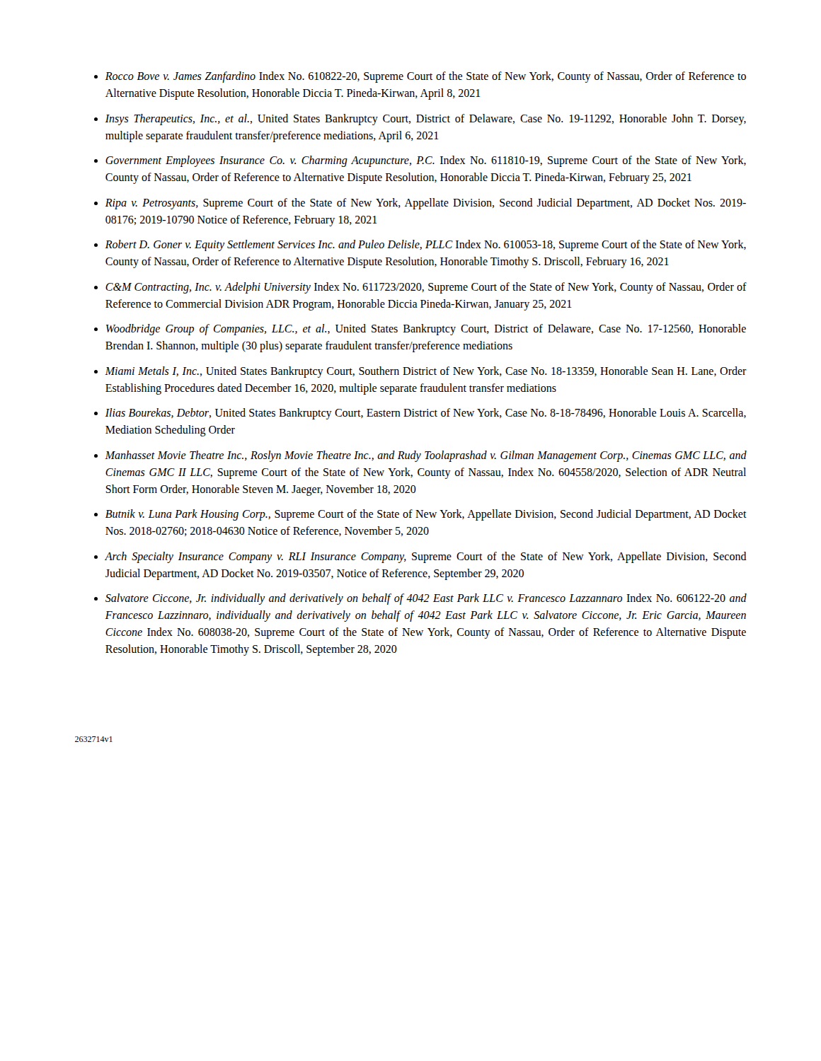Rocco Bove v. James Zanfardino Index No. 610822-20, Supreme Court of the State of New York, County of Nassau, Order of Reference to Alternative Dispute Resolution, Honorable Diccia T. Pineda-Kirwan, April 8, 2021
Insys Therapeutics, Inc., et al., United States Bankruptcy Court, District of Delaware, Case No. 19-11292, Honorable John T. Dorsey, multiple separate fraudulent transfer/preference mediations, April 6, 2021
Government Employees Insurance Co. v. Charming Acupuncture, P.C. Index No. 611810-19, Supreme Court of the State of New York, County of Nassau, Order of Reference to Alternative Dispute Resolution, Honorable Diccia T. Pineda-Kirwan, February 25, 2021
Ripa v. Petrosyants, Supreme Court of the State of New York, Appellate Division, Second Judicial Department, AD Docket Nos. 2019-08176; 2019-10790 Notice of Reference, February 18, 2021
Robert D. Goner v. Equity Settlement Services Inc. and Puleo Delisle, PLLC Index No. 610053-18, Supreme Court of the State of New York, County of Nassau, Order of Reference to Alternative Dispute Resolution, Honorable Timothy S. Driscoll, February 16, 2021
C&M Contracting, Inc. v. Adelphi University Index No. 611723/2020, Supreme Court of the State of New York, County of Nassau, Order of Reference to Commercial Division ADR Program, Honorable Diccia Pineda-Kirwan, January 25, 2021
Woodbridge Group of Companies, LLC., et al., United States Bankruptcy Court, District of Delaware, Case No. 17-12560, Honorable Brendan I. Shannon, multiple (30 plus) separate fraudulent transfer/preference mediations
Miami Metals I, Inc., United States Bankruptcy Court, Southern District of New York, Case No. 18-13359, Honorable Sean H. Lane, Order Establishing Procedures dated December 16, 2020, multiple separate fraudulent transfer mediations
Ilias Bourekas, Debtor, United States Bankruptcy Court, Eastern District of New York, Case No. 8-18-78496, Honorable Louis A. Scarcella, Mediation Scheduling Order
Manhasset Movie Theatre Inc., Roslyn Movie Theatre Inc., and Rudy Toolaprashad v. Gilman Management Corp., Cinemas GMC LLC, and Cinemas GMC II LLC, Supreme Court of the State of New York, County of Nassau, Index No. 604558/2020, Selection of ADR Neutral Short Form Order, Honorable Steven M. Jaeger, November 18, 2020
Butnik v. Luna Park Housing Corp., Supreme Court of the State of New York, Appellate Division, Second Judicial Department, AD Docket Nos. 2018-02760; 2018-04630 Notice of Reference, November 5, 2020
Arch Specialty Insurance Company v. RLI Insurance Company, Supreme Court of the State of New York, Appellate Division, Second Judicial Department, AD Docket No. 2019-03507, Notice of Reference, September 29, 2020
Salvatore Ciccone, Jr. individually and derivatively on behalf of 4042 East Park LLC v. Francesco Lazzannaro Index No. 606122-20 and Francesco Lazzinnaro, individually and derivatively on behalf of 4042 East Park LLC v. Salvatore Ciccone, Jr. Eric Garcia, Maureen Ciccone Index No. 608038-20, Supreme Court of the State of New York, County of Nassau, Order of Reference to Alternative Dispute Resolution, Honorable Timothy S. Driscoll, September 28, 2020
2632714v1